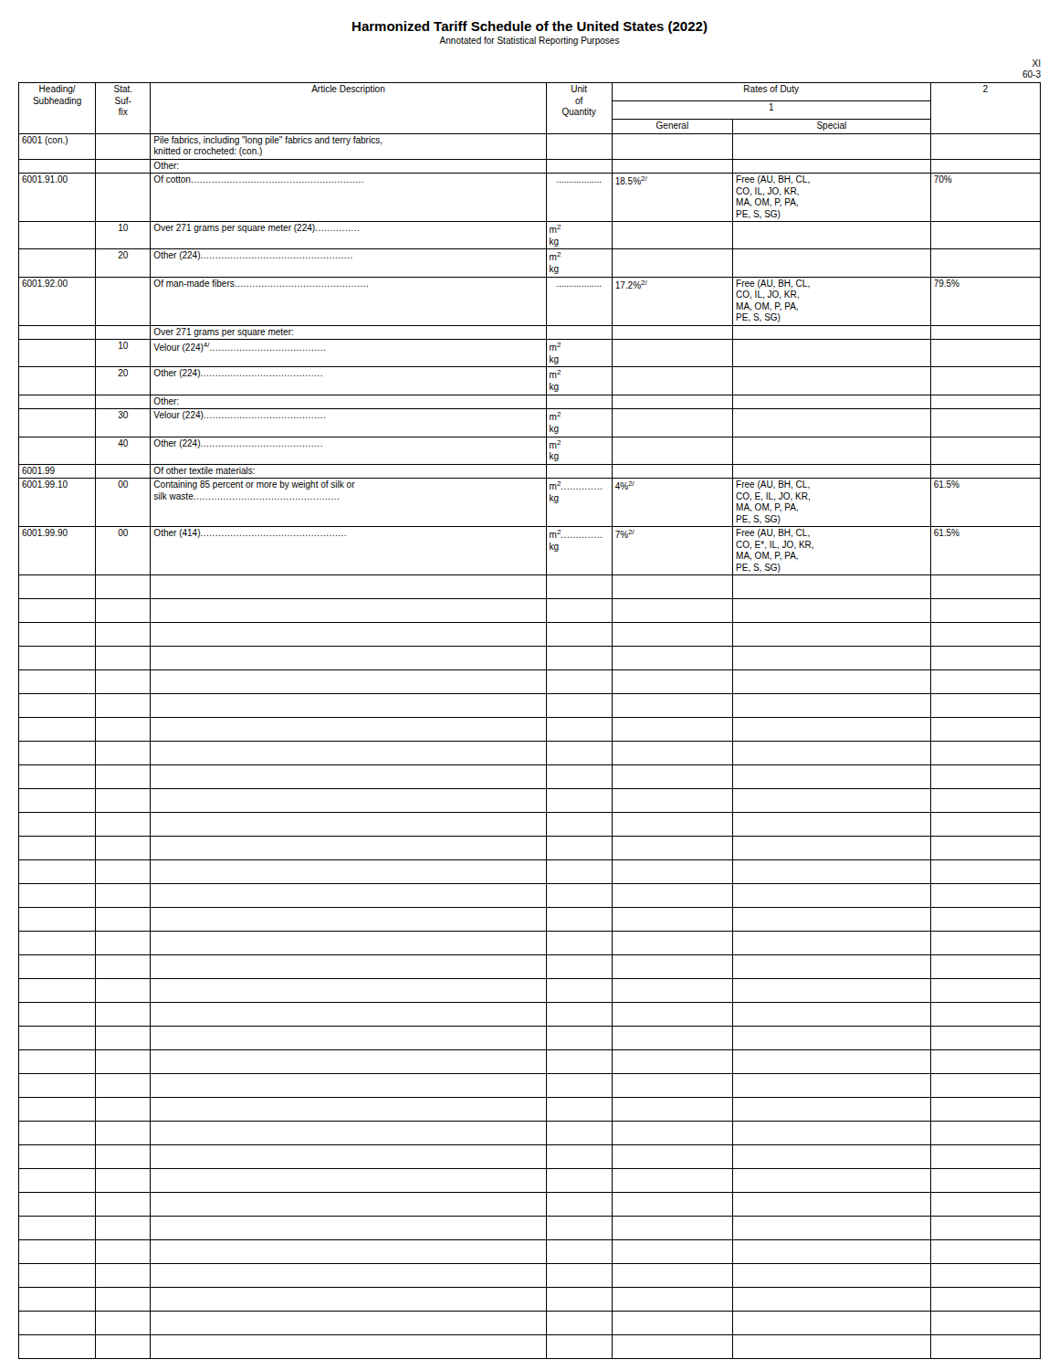Harmonized Tariff Schedule of the United States (2022)
Annotated for Statistical Reporting Purposes
XI
60-3
| Heading/ Subheading | Stat. Suf- fix | Article Description | Unit of Quantity | Rates of Duty | 2 |
| --- | --- | --- | --- | --- | --- |
| 1 |
| | | | | General | Special | |
| 6001 (con.) | | Pile fabrics, including "long pile" fabrics and terry fabrics, knitted or crocheted: (con.) | | | | |
| | | Other: | | | | |
| 6001.91.00 | | Of cotton .......................................................... | .................. | 18.5% 2/ | Free (AU, BH, CL, CO, IL, JO, KR, MA, OM, P, PA, PE, S, SG) | 70% |
| | 10 | Over 271 grams per square meter (224) ............... | m 2 kg | | | |
| | 20 | Other (224) ................................................... | m 2 kg | | | |
| 6001.92.00 | | Of man-made fibers ............................................. | .................. | 17.2% 2/ | Free (AU, BH, CL, CO, IL, JO, KR, MA, OM, P, PA, PE, S, SG) | 79.5% |
| | | Over 271 grams per square meter: | | | | |
| | 10 | Velour (224) 4/ ....................................... | m 2 kg | | | |
| | 20 | Other (224) ......................................... | m 2 kg | | | |
| | | Other: | | | | |
| | 30 | Velour (224) ......................................... | m 2 kg | | | |
| | 40 | Other (224) ......................................... | m 2 kg | | | |
| 6001.99 | | Of other textile materials: | | | | |
| 6001.99.10 | 00 | Containing 85 percent or more by weight of silk or silk waste ................................................. | m 2 .............. kg | 4% 2/ | Free (AU, BH, CL, CO, E, IL, JO, KR, MA, OM, P, PA, PE, S, SG) | 61.5% |
| 6001.99.90 | 00 | Other (414) ................................................. | m 2 .............. kg | 7% 2/ | Free (AU, BH, CL, CO, E*, IL, JO, KR, MA, OM, P, PA, PE, S, SG) | 61.5% |